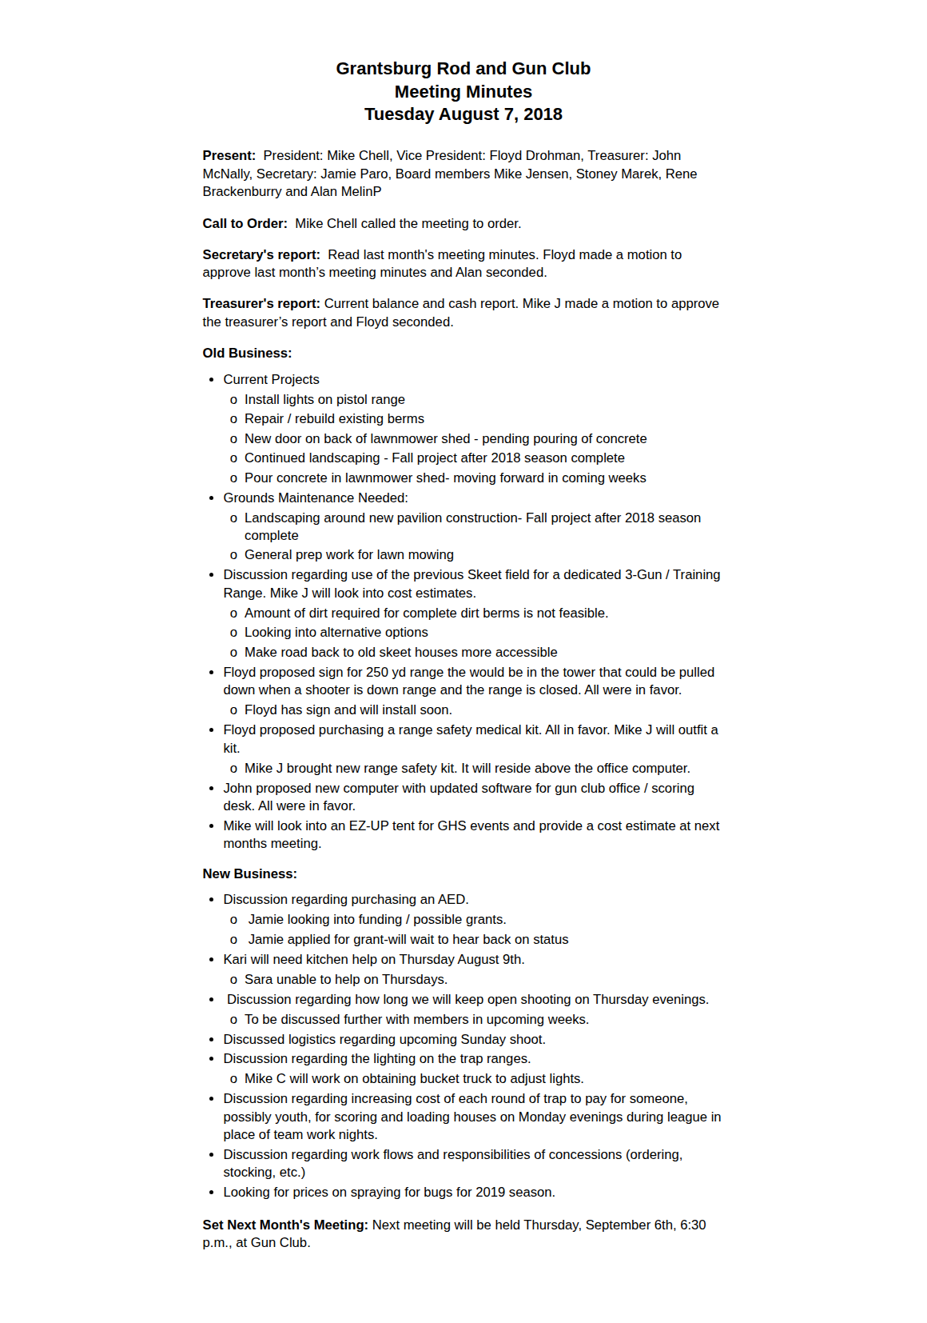Grantsburg Rod and Gun Club Meeting Minutes Tuesday August 7, 2018
Present: President: Mike Chell, Vice President: Floyd Drohman, Treasurer: John McNally, Secretary: Jamie Paro, Board members Mike Jensen, Stoney Marek, Rene Brackenburry and Alan MelinP
Call to Order: Mike Chell called the meeting to order.
Secretary's report: Read last month's meeting minutes. Floyd made a motion to approve last month’s meeting minutes and Alan seconded.
Treasurer's report: Current balance and cash report. Mike J made a motion to approve the treasurer’s report and Floyd seconded.
Old Business:
Current Projects
Install lights on pistol range
Repair / rebuild existing berms
New door on back of lawnmower shed - pending pouring of concrete
Continued landscaping - Fall project after 2018 season complete
Pour concrete in lawnmower shed- moving forward in coming weeks
Grounds Maintenance Needed:
Landscaping around new pavilion construction- Fall project after 2018 season complete
General prep work for lawn mowing
Discussion regarding use of the previous Skeet field for a dedicated 3-Gun / Training Range. Mike J will look into cost estimates.
Amount of dirt required for complete dirt berms is not feasible.
Looking into alternative options
Make road back to old skeet houses more accessible
Floyd proposed sign for 250 yd range the would be in the tower that could be pulled down when a shooter is down range and the range is closed. All were in favor.
Floyd has sign and will install soon.
Floyd proposed purchasing a range safety medical kit. All in favor. Mike J will outfit a kit.
Mike J brought new range safety kit. It will reside above the office computer.
John proposed new computer with updated software for gun club office / scoring desk. All were in favor.
Mike will look into an EZ-UP tent for GHS events and provide a cost estimate at next months meeting.
New Business:
Discussion regarding purchasing an AED.
Jamie looking into funding / possible grants.
Jamie applied for grant-will wait to hear back on status
Kari will need kitchen help on Thursday August 9th.
Sara unable to help on Thursdays.
Discussion regarding how long we will keep open shooting on Thursday evenings.
To be discussed further with members in upcoming weeks.
Discussed logistics regarding upcoming Sunday shoot.
Discussion regarding the lighting on the trap ranges.
Mike C will work on obtaining bucket truck to adjust lights.
Discussion regarding increasing cost of each round of trap to pay for someone, possibly youth, for scoring and loading houses on Monday evenings during league in place of team work nights.
Discussion regarding work flows and responsibilities of concessions (ordering, stocking, etc.)
Looking for prices on spraying for bugs for 2019 season.
Set Next Month's Meeting: Next meeting will be held Thursday, September 6th, 6:30 p.m., at Gun Club.